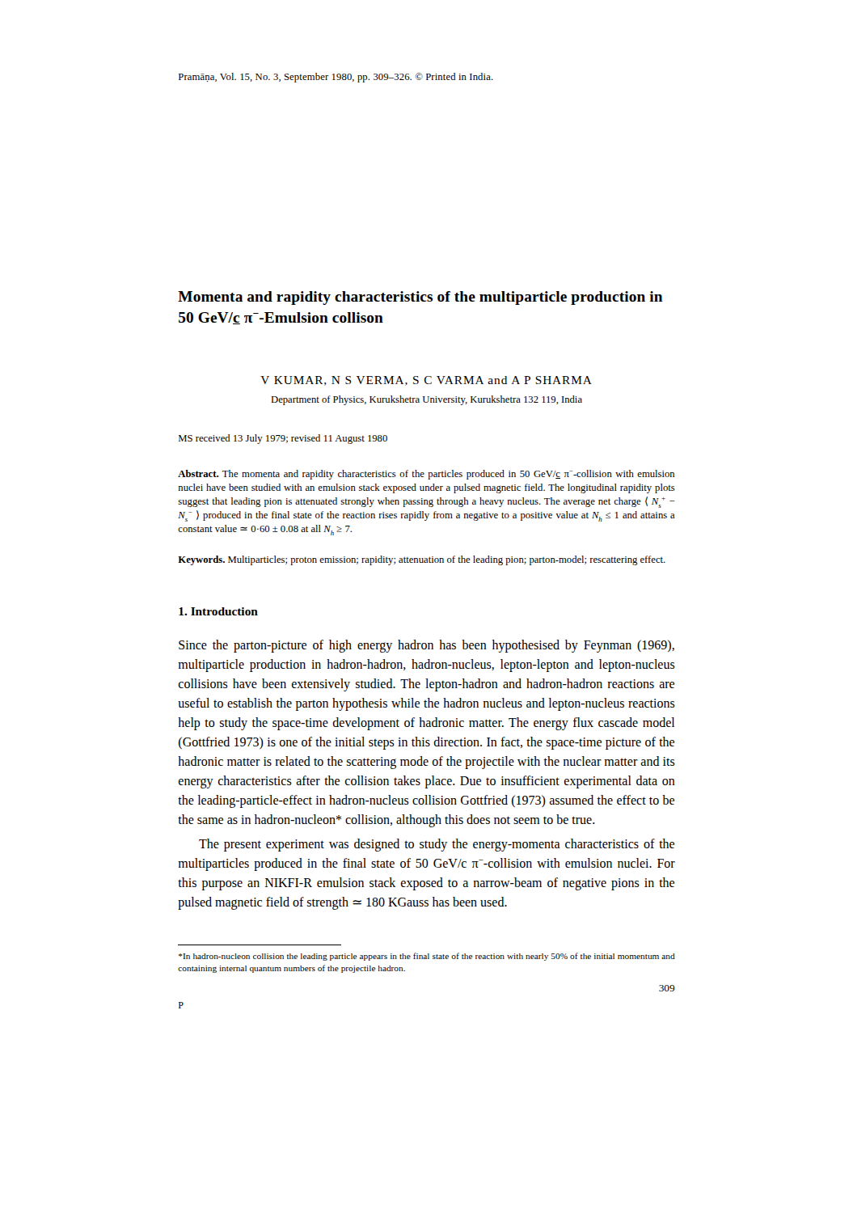Pramāṇa, Vol. 15, No. 3, September 1980, pp. 309–326. © Printed in India.
Momenta and rapidity characteristics of the multiparticle production in 50 GeV/c π−-Emulsion collison
V KUMAR, N S VERMA, S C VARMA and A P SHARMA
Department of Physics, Kurukshetra University, Kurukshetra 132 119, India
MS received 13 July 1979; revised 11 August 1980
Abstract. The momenta and rapidity characteristics of the particles produced in 50 GeV/c π−-collision with emulsion nuclei have been studied with an emulsion stack exposed under a pulsed magnetic field. The longitudinal rapidity plots suggest that leading pion is attenuated strongly when passing through a heavy nucleus. The average net charge ⟨ Ns+ − Ns− ⟩ produced in the final state of the reaction rises rapidly from a negative to a positive value at Nh ≤ 1 and attains a constant value ≃ 0·60 ± 0.08 at all Nh ≥ 7.
Keywords. Multiparticles; proton emission; rapidity; attenuation of the leading pion; parton-model; rescattering effect.
1. Introduction
Since the parton-picture of high energy hadron has been hypothesised by Feynman (1969), multiparticle production in hadron-hadron, hadron-nucleus, lepton-lepton and lepton-nucleus collisions have been extensively studied. The lepton-hadron and hadron-hadron reactions are useful to establish the parton hypothesis while the hadron nucleus and lepton-nucleus reactions help to study the space-time development of hadronic matter. The energy flux cascade model (Gottfried 1973) is one of the initial steps in this direction. In fact, the space-time picture of the hadronic matter is related to the scattering mode of the projectile with the nuclear matter and its energy characteristics after the collision takes place. Due to insufficient experimental data on the leading-particle-effect in hadron-nucleus collision Gottfried (1973) assumed the effect to be the same as in hadron-nucleon* collision, although this does not seem to be true.
The present experiment was designed to study the energy-momenta characteristics of the multiparticles produced in the final state of 50 GeV/c π−-collision with emulsion nuclei. For this purpose an NIKFI-R emulsion stack exposed to a narrow-beam of negative pions in the pulsed magnetic field of strength ≃ 180 KGauss has been used.
*In hadron-nucleon collision the leading particle appears in the final state of the reaction with nearly 50% of the initial momentum and containing internal quantum numbers of the projectile hadron.
309
P